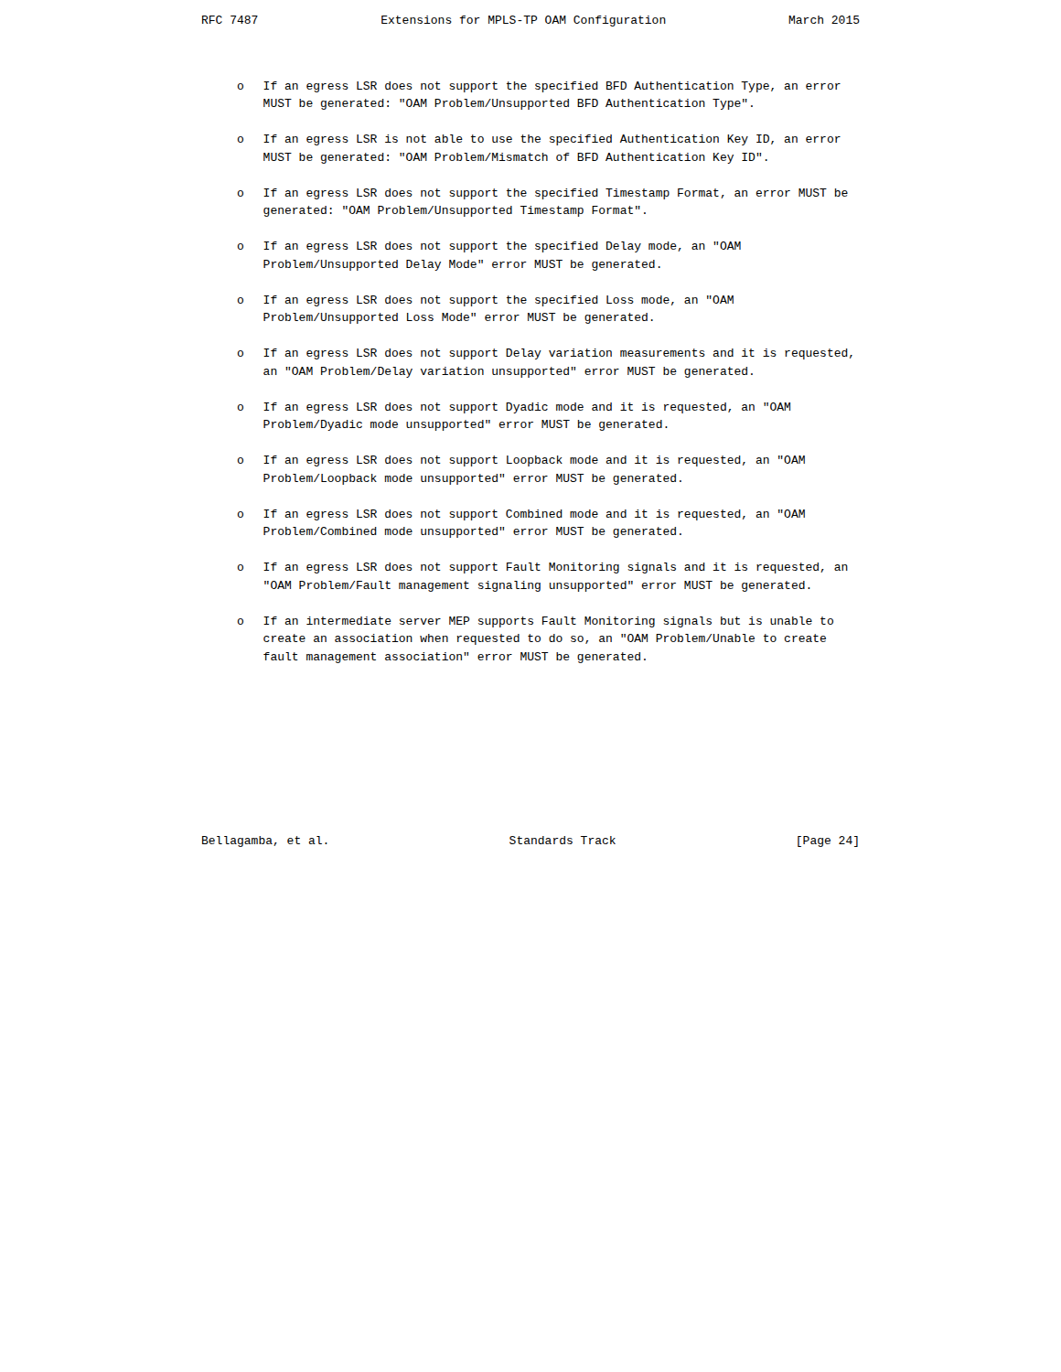RFC 7487 Extensions for MPLS-TP OAM Configuration March 2015
If an egress LSR does not support the specified BFD Authentication Type, an error MUST be generated: "OAM Problem/Unsupported BFD Authentication Type".
If an egress LSR is not able to use the specified Authentication Key ID, an error MUST be generated: "OAM Problem/Mismatch of BFD Authentication Key ID".
If an egress LSR does not support the specified Timestamp Format, an error MUST be generated: "OAM Problem/Unsupported Timestamp Format".
If an egress LSR does not support the specified Delay mode, an "OAM Problem/Unsupported Delay Mode" error MUST be generated.
If an egress LSR does not support the specified Loss mode, an "OAM Problem/Unsupported Loss Mode" error MUST be generated.
If an egress LSR does not support Delay variation measurements and it is requested, an "OAM Problem/Delay variation unsupported" error MUST be generated.
If an egress LSR does not support Dyadic mode and it is requested, an "OAM Problem/Dyadic mode unsupported" error MUST be generated.
If an egress LSR does not support Loopback mode and it is requested, an "OAM Problem/Loopback mode unsupported" error MUST be generated.
If an egress LSR does not support Combined mode and it is requested, an "OAM Problem/Combined mode unsupported" error MUST be generated.
If an egress LSR does not support Fault Monitoring signals and it is requested, an "OAM Problem/Fault management signaling unsupported" error MUST be generated.
If an intermediate server MEP supports Fault Monitoring signals but is unable to create an association when requested to do so, an "OAM Problem/Unable to create fault management association" error MUST be generated.
Bellagamba, et al. Standards Track [Page 24]